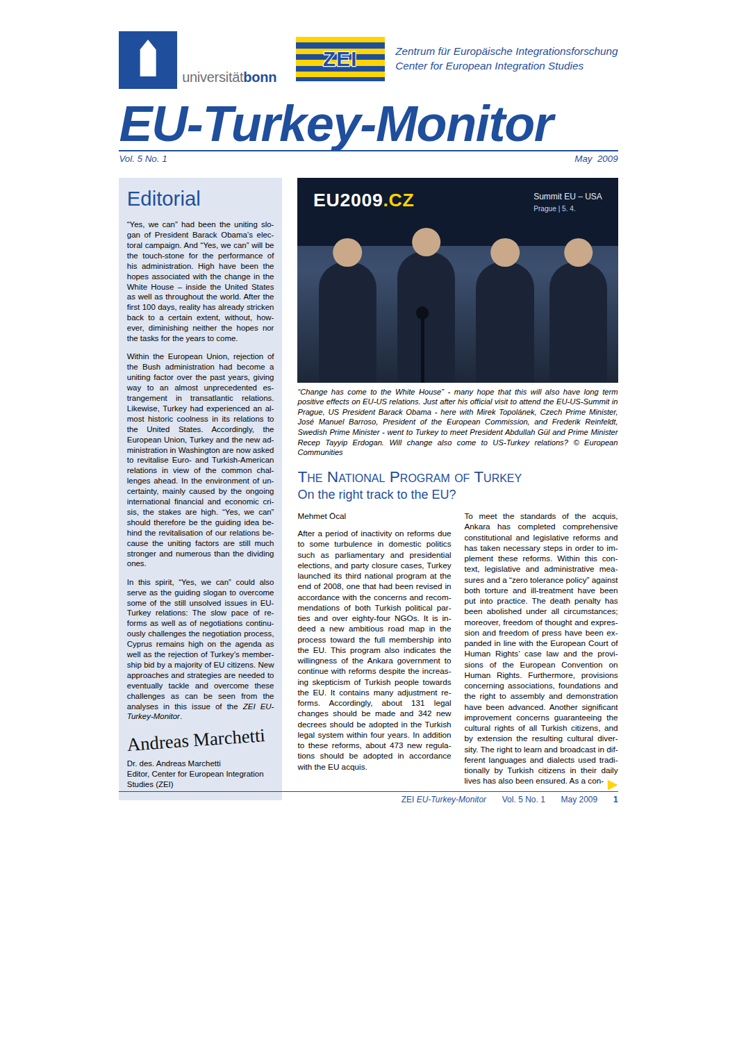universität bonn
ZEI
Zentrum für Europäische Integrationsforschung
Center for European Integration Studies
EU-Turkey-Monitor
Vol. 5 No. 1 May 2009
Editorial
“Yes, we can” had been the uniting slogan of President Barack Obama’s electoral campaign. And “Yes, we can” will be the touch-stone for the performance of his administration. High have been the hopes associated with the change in the White House – inside the United States as well as throughout the world. After the first 100 days, reality has already stricken back to a certain extent, without, however, diminishing neither the hopes nor the tasks for the years to come.
Within the European Union, rejection of the Bush administration had become a uniting factor over the past years, giving way to an almost unprecedented estrangement in transatlantic relations. Likewise, Turkey had experienced an almost historic coolness in its relations to the United States. Accordingly, the European Union, Turkey and the new administration in Washington are now asked to revitalise Euro- and Turkish-American relations in view of the common challenges ahead. In the environment of uncertainty, mainly caused by the ongoing international financial and economic crisis, the stakes are high. “Yes, we can” should therefore be the guiding idea behind the revitalisation of our relations because the uniting factors are still much stronger and numerous than the dividing ones.
In this spirit, “Yes, we can” could also serve as the guiding slogan to overcome some of the still unsolved issues in EU-Turkey relations: The slow pace of reforms as well as of negotiations continuously challenges the negotiation process, Cyprus remains high on the agenda as well as the rejection of Turkey’s membership bid by a majority of EU citizens. New approaches and strategies are needed to eventually tackle and overcome these challenges as can be seen from the analyses in this issue of the ZEI EU-Turkey-Monitor.
Andreas Marchetti
Dr. des. Andreas Marchetti
Editor, Center for European Integration Studies (ZEI)
EU2009.CZ
Summit EU – USA
Prague | 5. 4.
“Change has come to the White House” - many hope that this will also have long term positive effects on EU-US relations. Just after his official visit to attend the EU-US-Summit in Prague, US President Barack Obama - here with Mirek Topolánek, Czech Prime Minister, José Manuel Barroso, President of the European Commission, and Frederik Reinfeldt, Swedish Prime Minister - went to Turkey to meet President Abdullah Gül and Prime Minister Recep Tayyip Erdogan. Will change also come to US-Turkey relations? © European Communities
The National Program of Turkey
On the right track to the EU?
Mehmet Öcal
After a period of inactivity on reforms due to some turbulence in domestic politics such as parliamentary and presidential elections, and party closure cases, Turkey launched its third national program at the end of 2008, one that had been revised in accordance with the concerns and recommendations of both Turkish political parties and over eighty-four NGOs. It is indeed a new ambitious road map in the process toward the full membership into the EU. This program also indicates the willingness of the Ankara government to continue with reforms despite the increasing skepticism of Turkish people towards the EU. It contains many adjustment reforms. Accordingly, about 131 legal changes should be made and 342 new decrees should be adopted in the Turkish legal system within four years. In addition to these reforms, about 473 new regulations should be adopted in accordance with the EU acquis.
To meet the standards of the acquis, Ankara has completed comprehensive constitutional and legislative reforms and has taken necessary steps in order to implement these reforms. Within this context, legislative and administrative measures and a “zero tolerance policy” against both torture and ill-treatment have been put into practice. The death penalty has been abolished under all circumstances; moreover, freedom of thought and expression and freedom of press have been expanded in line with the European Court of Human Rights’ case law and the provisions of the European Convention on Human Rights. Furthermore, provisions concerning associations, foundations and the right to assembly and demonstration have been advanced. Another significant improvement concerns guaranteeing the cultural rights of all Turkish citizens, and by extension the resulting cultural diversity. The right to learn and broadcast in different languages and dialects used traditionally by Turkish citizens in their daily lives has also been ensured. As a con-▶
ZEI EU-Turkey-Monitor Vol. 5 No. 1 May 2009 1